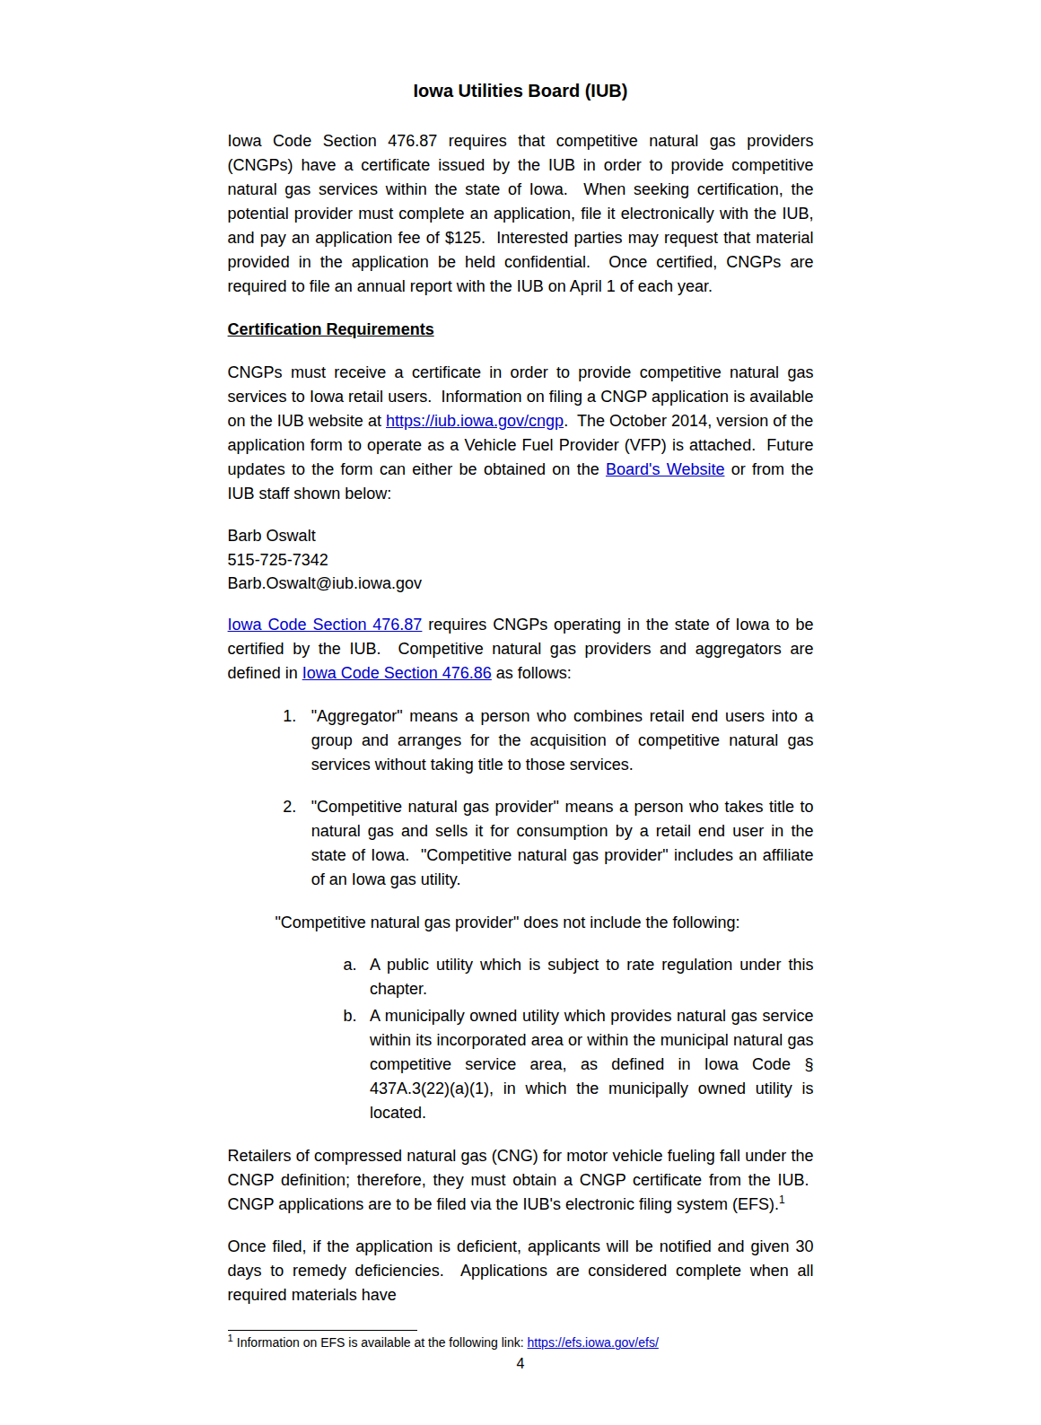Iowa Utilities Board (IUB)
Iowa Code Section 476.87 requires that competitive natural gas providers (CNGPs) have a certificate issued by the IUB in order to provide competitive natural gas services within the state of Iowa. When seeking certification, the potential provider must complete an application, file it electronically with the IUB, and pay an application fee of $125. Interested parties may request that material provided in the application be held confidential. Once certified, CNGPs are required to file an annual report with the IUB on April 1 of each year.
Certification Requirements
CNGPs must receive a certificate in order to provide competitive natural gas services to Iowa retail users. Information on filing a CNGP application is available on the IUB website at https://iub.iowa.gov/cngp. The October 2014, version of the application form to operate as a Vehicle Fuel Provider (VFP) is attached. Future updates to the form can either be obtained on the Board's Website or from the IUB staff shown below:
Barb Oswalt
515-725-7342
Barb.Oswalt@iub.iowa.gov
Iowa Code Section 476.87 requires CNGPs operating in the state of Iowa to be certified by the IUB. Competitive natural gas providers and aggregators are defined in Iowa Code Section 476.86 as follows:
"Aggregator" means a person who combines retail end users into a group and arranges for the acquisition of competitive natural gas services without taking title to those services.
"Competitive natural gas provider" means a person who takes title to natural gas and sells it for consumption by a retail end user in the state of Iowa. "Competitive natural gas provider" includes an affiliate of an Iowa gas utility.
"Competitive natural gas provider" does not include the following:
A public utility which is subject to rate regulation under this chapter.
A municipally owned utility which provides natural gas service within its incorporated area or within the municipal natural gas competitive service area, as defined in Iowa Code § 437A.3(22)(a)(1), in which the municipally owned utility is located.
Retailers of compressed natural gas (CNG) for motor vehicle fueling fall under the CNGP definition; therefore, they must obtain a CNGP certificate from the IUB. CNGP applications are to be filed via the IUB's electronic filing system (EFS).1
Once filed, if the application is deficient, applicants will be notified and given 30 days to remedy deficiencies. Applications are considered complete when all required materials have
1 Information on EFS is available at the following link: https://efs.iowa.gov/efs/
4